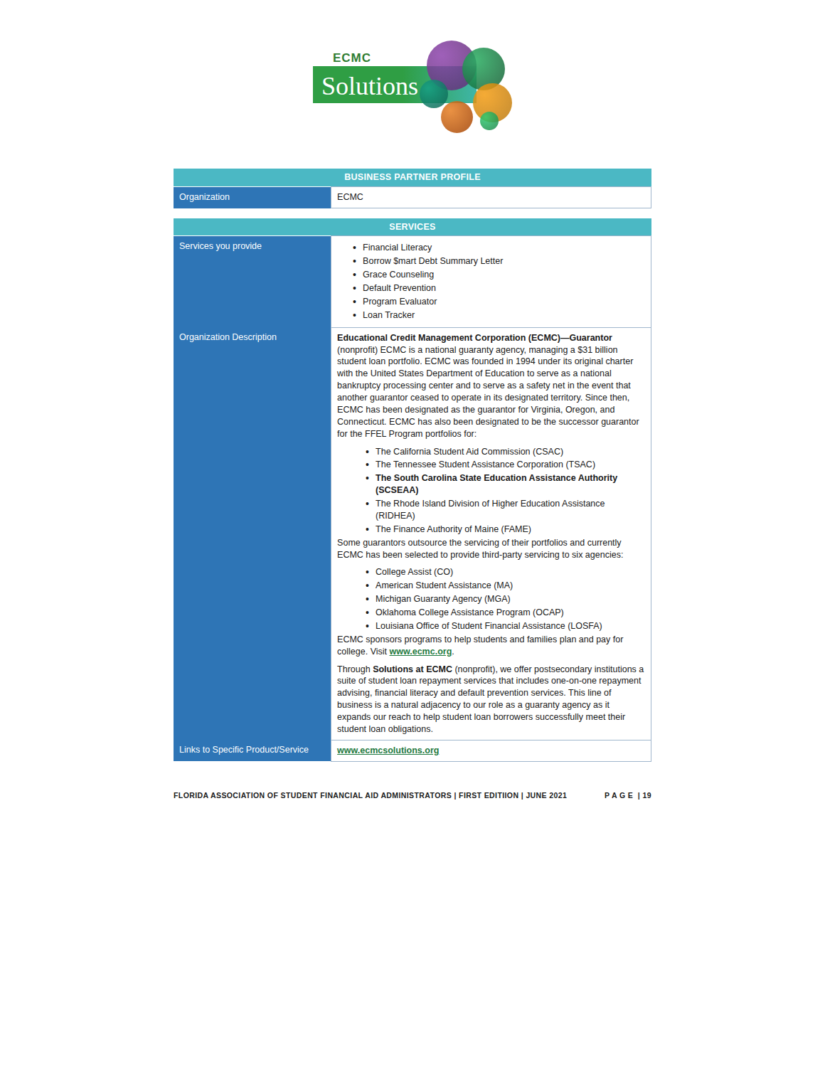ECMC
Solutions
BUSINESS PARTNER PROFILE
| Organization | ECMC |
SERVICES
| Services you provide | Financial Literacy Borrow $mart Debt Summary Letter Grace Counseling Default Prevention Program Evaluator Loan Tracker |
| Organization Description | Educational Credit Management Corporation (ECMC)—Guarantor (nonprofit) ECMC is a national guaranty agency, managing a $31 billion student loan portfolio. ECMC was founded in 1994 under its original charter with the United States Department of Education to serve as a national bankruptcy processing center and to serve as a safety net in the event that another guarantor ceased to operate in its designated territory. Since then, ECMC has been designated as the guarantor for Virginia, Oregon, and Connecticut. ECMC has also been designated to be the successor guarantor for the FFEL Program portfolios for: The California Student Aid Commission (CSAC) The Tennessee Student Assistance Corporation (TSAC) The South Carolina State Education Assistance Authority (SCSEAA) The Rhode Island Division of Higher Education Assistance (RIDHEA) The Finance Authority of Maine (FAME) Some guarantors outsource the servicing of their portfolios and currently ECMC has been selected to provide third-party servicing to six agencies: College Assist (CO) American Student Assistance (MA) Michigan Guaranty Agency (MGA) Oklahoma College Assistance Program (OCAP) Louisiana Office of Student Financial Assistance (LOSFA) ECMC sponsors programs to help students and families plan and pay for college. Visit www.ecmc.org . Through Solutions at ECMC (nonprofit), we offer postsecondary institutions a suite of student loan repayment services that includes one-on-one repayment advising, financial literacy and default prevention services. This line of business is a natural adjacency to our role as a guaranty agency as it expands our reach to help student loan borrowers successfully meet their student loan obligations. |
| Links to Specific Product/Service | www.ecmcsolutions.org |
FLORIDA ASSOCIATION OF STUDENT FINANCIAL AID ADMINISTRATORS | FIRST EDITIION | JUNE 2021
P A G E | 19